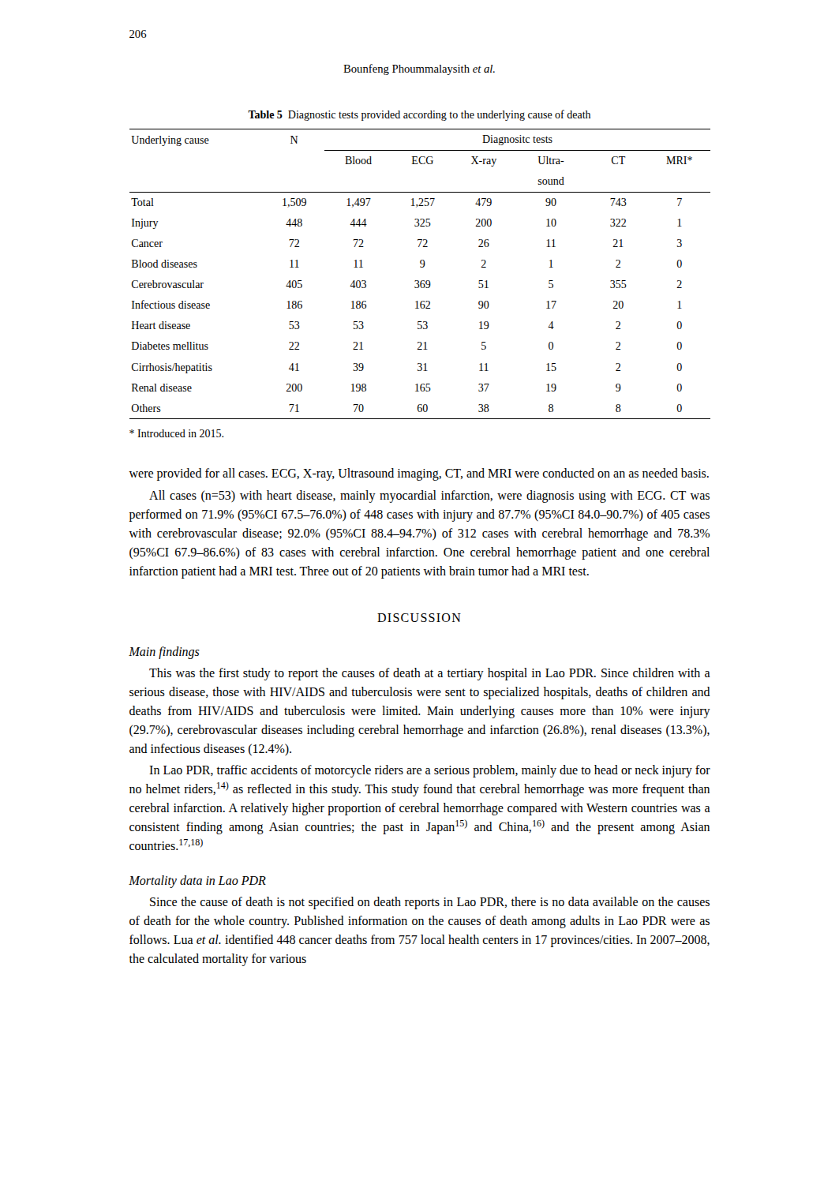206
Bounfeng Phoummalaysith et al.
Table 5 Diagnostic tests provided according to the underlying cause of death
| Underlying cause | N | Diagnositc tests |
| --- | --- | --- |
| | | Blood | ECG | X-ray | Ultra- | CT | MRI* |
| | | | | | sound | | |
| Total | 1,509 | 1,497 | 1,257 | 479 | 90 | 743 | 7 |
| Injury | 448 | 444 | 325 | 200 | 10 | 322 | 1 |
| Cancer | 72 | 72 | 72 | 26 | 11 | 21 | 3 |
| Blood diseases | 11 | 11 | 9 | 2 | 1 | 2 | 0 |
| Cerebrovascular | 405 | 403 | 369 | 51 | 5 | 355 | 2 |
| Infectious disease | 186 | 186 | 162 | 90 | 17 | 20 | 1 |
| Heart disease | 53 | 53 | 53 | 19 | 4 | 2 | 0 |
| Diabetes mellitus | 22 | 21 | 21 | 5 | 0 | 2 | 0 |
| Cirrhosis/hepatitis | 41 | 39 | 31 | 11 | 15 | 2 | 0 |
| Renal disease | 200 | 198 | 165 | 37 | 19 | 9 | 0 |
| Others | 71 | 70 | 60 | 38 | 8 | 8 | 0 |
* Introduced in 2015.
were provided for all cases. ECG, X-ray, Ultrasound imaging, CT, and MRI were conducted on an as needed basis.
All cases (n=53) with heart disease, mainly myocardial infarction, were diagnosis using with ECG. CT was performed on 71.9% (95%CI 67.5–76.0%) of 448 cases with injury and 87.7% (95%CI 84.0–90.7%) of 405 cases with cerebrovascular disease; 92.0% (95%CI 88.4–94.7%) of 312 cases with cerebral hemorrhage and 78.3% (95%CI 67.9–86.6%) of 83 cases with cerebral infarction. One cerebral hemorrhage patient and one cerebral infarction patient had a MRI test. Three out of 20 patients with brain tumor had a MRI test.
DISCUSSION
Main findings
This was the first study to report the causes of death at a tertiary hospital in Lao PDR. Since children with a serious disease, those with HIV/AIDS and tuberculosis were sent to specialized hospitals, deaths of children and deaths from HIV/AIDS and tuberculosis were limited. Main underlying causes more than 10% were injury (29.7%), cerebrovascular diseases including cerebral hemorrhage and infarction (26.8%), renal diseases (13.3%), and infectious diseases (12.4%).
In Lao PDR, traffic accidents of motorcycle riders are a serious problem, mainly due to head or neck injury for no helmet riders,14) as reflected in this study. This study found that cerebral hemorrhage was more frequent than cerebral infarction. A relatively higher proportion of cerebral hemorrhage compared with Western countries was a consistent finding among Asian countries; the past in Japan15) and China,16) and the present among Asian countries.17,18)
Mortality data in Lao PDR
Since the cause of death is not specified on death reports in Lao PDR, there is no data available on the causes of death for the whole country. Published information on the causes of death among adults in Lao PDR were as follows. Lua et al. identified 448 cancer deaths from 757 local health centers in 17 provinces/cities. In 2007–2008, the calculated mortality for various